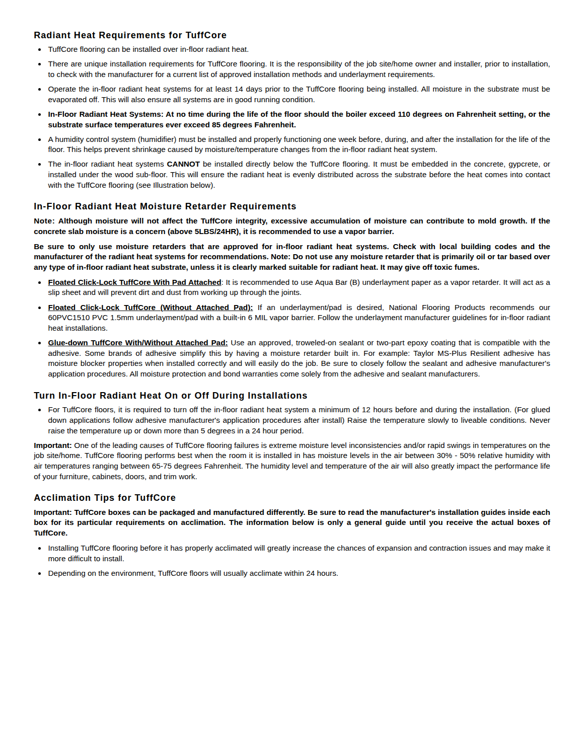Radiant Heat Requirements for TuffCore
TuffCore flooring can be installed over in-floor radiant heat.
There are unique installation requirements for TuffCore flooring. It is the responsibility of the job site/home owner and installer, prior to installation, to check with the manufacturer for a current list of approved installation methods and underlayment requirements.
Operate the in-floor radiant heat systems for at least 14 days prior to the TuffCore flooring being installed. All moisture in the substrate must be evaporated off. This will also ensure all systems are in good running condition.
In-Floor Radiant Heat Systems: At no time during the life of the floor should the boiler exceed 110 degrees on Fahrenheit setting, or the substrate surface temperatures ever exceed 85 degrees Fahrenheit.
A humidity control system (humidifier) must be installed and properly functioning one week before, during, and after the installation for the life of the floor. This helps prevent shrinkage caused by moisture/temperature changes from the in-floor radiant heat system.
The in-floor radiant heat systems CANNOT be installed directly below the TuffCore flooring. It must be embedded in the concrete, gypcrete, or installed under the wood sub-floor. This will ensure the radiant heat is evenly distributed across the substrate before the heat comes into contact with the TuffCore flooring (see Illustration below).
In-Floor Radiant Heat Moisture Retarder Requirements
Note: Although moisture will not affect the TuffCore integrity, excessive accumulation of moisture can contribute to mold growth. If the concrete slab moisture is a concern (above 5LBS/24HR), it is recommended to use a vapor barrier.
Be sure to only use moisture retarders that are approved for in-floor radiant heat systems. Check with local building codes and the manufacturer of the radiant heat systems for recommendations. Note: Do not use any moisture retarder that is primarily oil or tar based over any type of in-floor radiant heat substrate, unless it is clearly marked suitable for radiant heat. It may give off toxic fumes.
Floated Click-Lock TuffCore With Pad Attached: It is recommended to use Aqua Bar (B) underlayment paper as a vapor retarder. It will act as a slip sheet and will prevent dirt and dust from working up through the joints.
Floated Click-Lock TuffCore (Without Attached Pad): If an underlayment/pad is desired, National Flooring Products recommends our 60PVC1510 PVC 1.5mm underlayment/pad with a built-in 6 MIL vapor barrier. Follow the underlayment manufacturer guidelines for in-floor radiant heat installations.
Glue-down TuffCore With/Without Attached Pad: Use an approved, troweled-on sealant or two-part epoxy coating that is compatible with the adhesive. Some brands of adhesive simplify this by having a moisture retarder built in. For example: Taylor MS-Plus Resilient adhesive has moisture blocker properties when installed correctly and will easily do the job. Be sure to closely follow the sealant and adhesive manufacturer's application procedures. All moisture protection and bond warranties come solely from the adhesive and sealant manufacturers.
Turn In-Floor Radiant Heat On or Off During Installations
For TuffCore floors, it is required to turn off the in-floor radiant heat system a minimum of 12 hours before and during the installation. (For glued down applications follow adhesive manufacturer's application procedures after install) Raise the temperature slowly to liveable conditions. Never raise the temperature up or down more than 5 degrees in a 24 hour period.
Important: One of the leading causes of TuffCore flooring failures is extreme moisture level inconsistencies and/or rapid swings in temperatures on the job site/home. TuffCore flooring performs best when the room it is installed in has moisture levels in the air between 30% - 50% relative humidity with air temperatures ranging between 65-75 degrees Fahrenheit. The humidity level and temperature of the air will also greatly impact the performance life of your furniture, cabinets, doors, and trim work.
Acclimation Tips for TuffCore
Important: TuffCore boxes can be packaged and manufactured differently. Be sure to read the manufacturer's installation guides inside each box for its particular requirements on acclimation. The information below is only a general guide until you receive the actual boxes of TuffCore.
Installing TuffCore flooring before it has properly acclimated will greatly increase the chances of expansion and contraction issues and may make it more difficult to install.
Depending on the environment, TuffCore floors will usually acclimate within 24 hours.